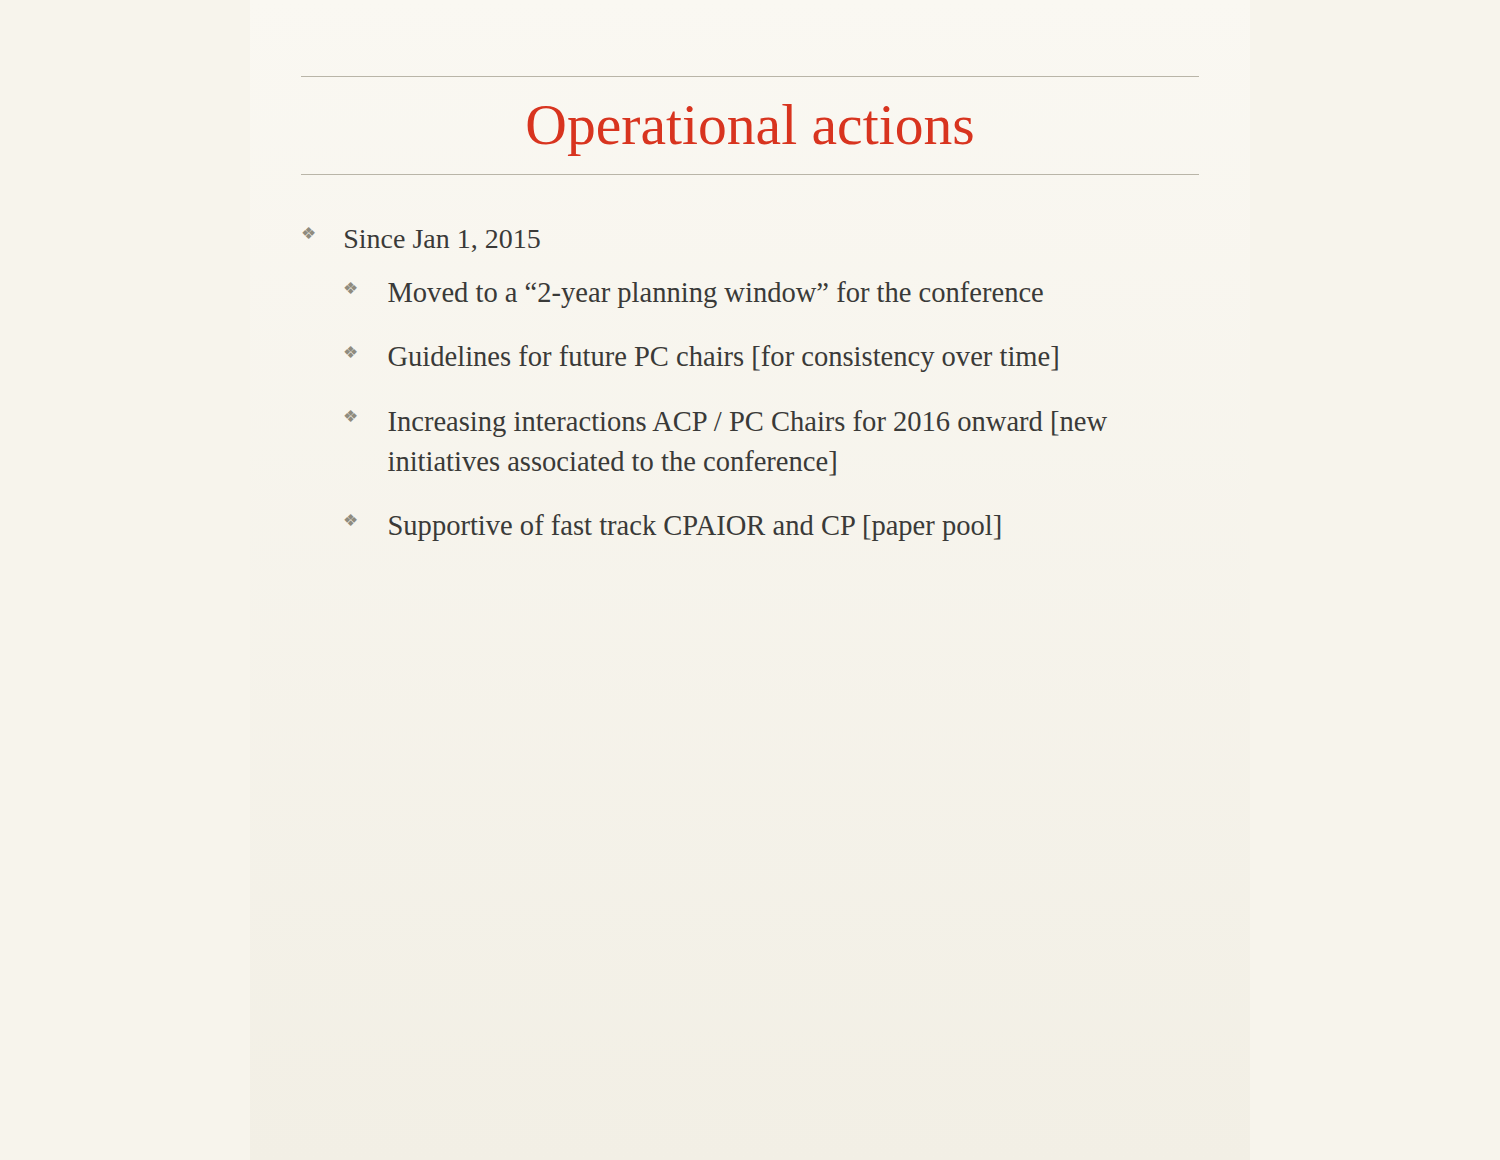Operational actions
Since Jan 1, 2015
Moved to a “2-year planning window” for the conference
Guidelines for future PC chairs [for consistency over time]
Increasing interactions ACP / PC Chairs for 2016 onward [new initiatives associated to the conference]
Supportive of fast track CPAIOR and CP [paper pool]